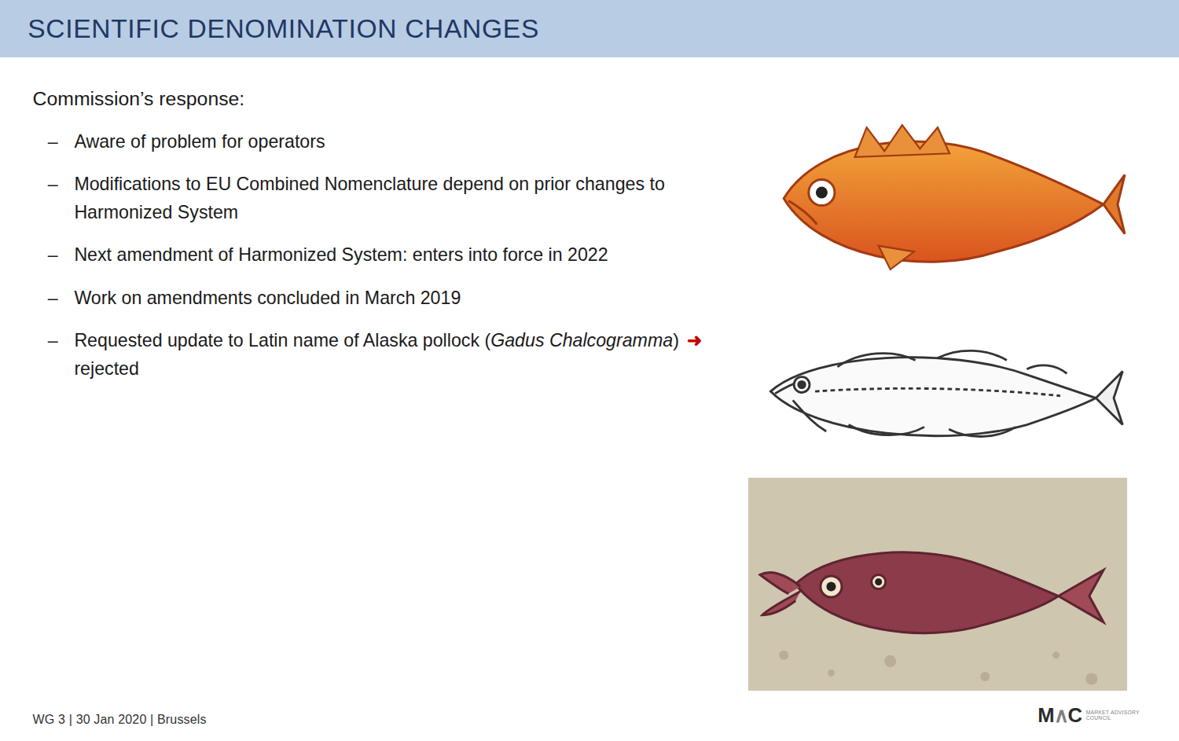Scientific Denomination Changes
Commission’s response:
Aware of problem for operators
Modifications to EU Combined Nomenclature depend on prior changes to Harmonized System
Next amendment of Harmonized System: enters into force in 2022
Work on amendments concluded in March 2019
Requested update to Latin name of Alaska pollock (Gadus Chalcogramma) ➜ rejected
WG 3 | 30 Jan 2020 | Brussels
M∧C Market Advisory Council